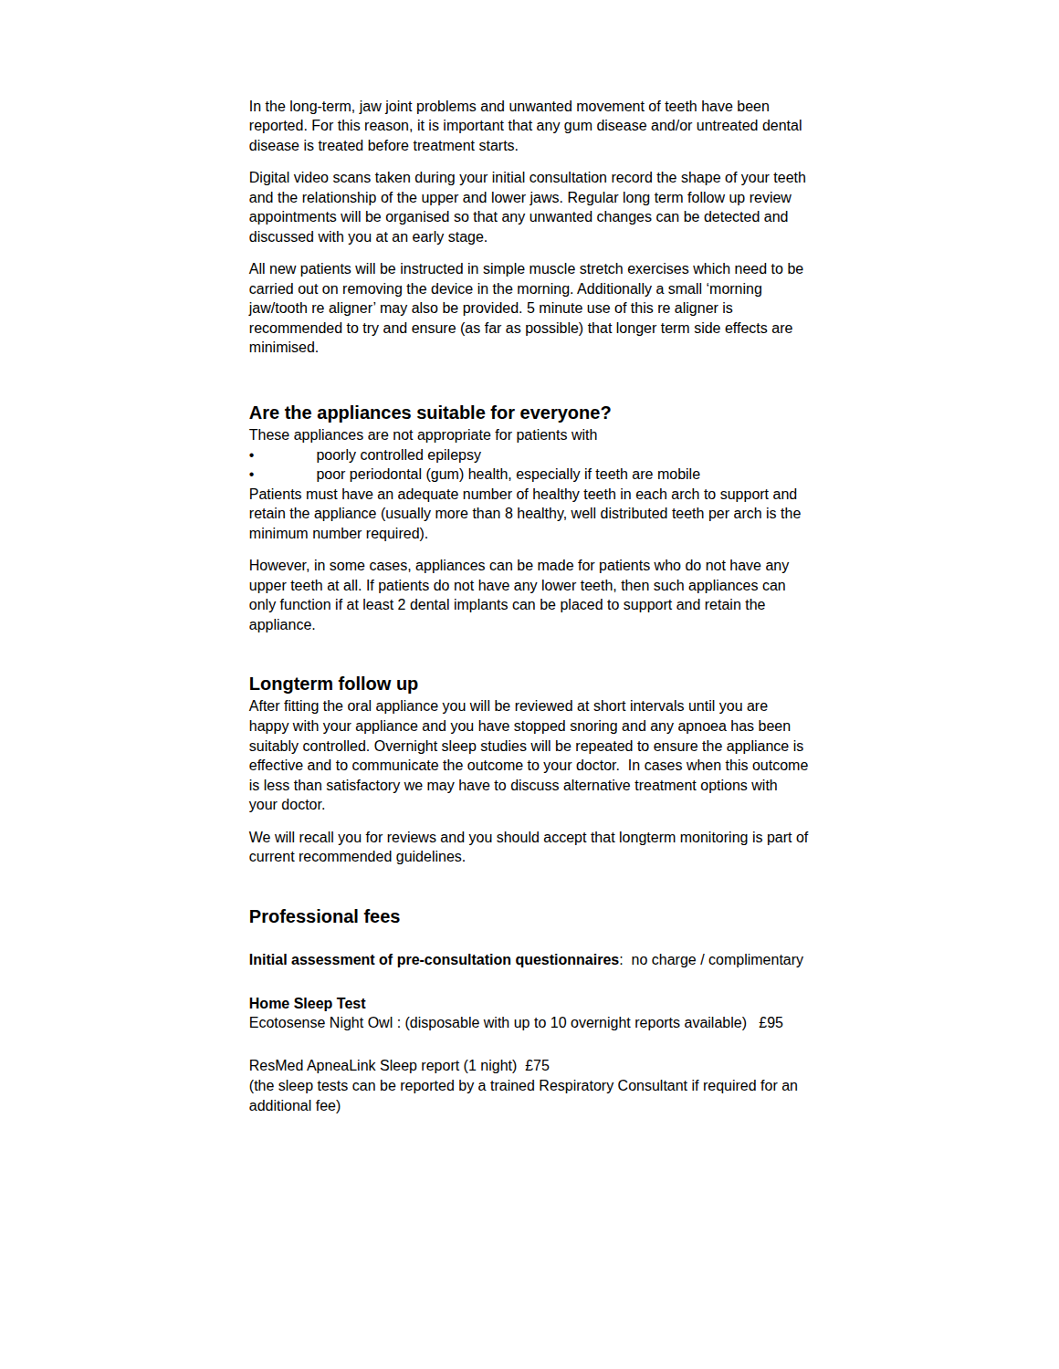In the long-term, jaw joint problems and unwanted movement of teeth have been reported. For this reason, it is important that any gum disease and/or untreated dental disease is treated before treatment starts.
Digital video scans taken during your initial consultation record the shape of your teeth and the relationship of the upper and lower jaws. Regular long term follow up review appointments will be organised so that any unwanted changes can be detected and discussed with you at an early stage.
All new patients will be instructed in simple muscle stretch exercises which need to be carried out on removing the device in the morning. Additionally a small ‘morning jaw/tooth re aligner’ may also be provided. 5 minute use of this re aligner is recommended to try and ensure (as far as possible) that longer term side effects are minimised.
Are the appliances suitable for everyone?
These appliances are not appropriate for patients with
poorly controlled epilepsy
poor periodontal (gum) health, especially if teeth are mobile
Patients must have an adequate number of healthy teeth in each arch to support and retain the appliance (usually more than 8 healthy, well distributed teeth per arch is the minimum number required).
However, in some cases, appliances can be made for patients who do not have any upper teeth at all. If patients do not have any lower teeth, then such appliances can only function if at least 2 dental implants can be placed to support and retain the appliance.
Longterm follow up
After fitting the oral appliance you will be reviewed at short intervals until you are happy with your appliance and you have stopped snoring and any apnoea has been suitably controlled. Overnight sleep studies will be repeated to ensure the appliance is effective and to communicate the outcome to your doctor. In cases when this outcome is less than satisfactory we may have to discuss alternative treatment options with your doctor.
We will recall you for reviews and you should accept that longterm monitoring is part of current recommended guidelines.
Professional fees
Initial assessment of pre-consultation questionnaires: no charge / complimentary
Home Sleep Test
Ecotosense Night Owl : (disposable with up to 10 overnight reports available) £95
ResMed ApneaLink Sleep report (1 night) £75
(the sleep tests can be reported by a trained Respiratory Consultant if required for an additional fee)